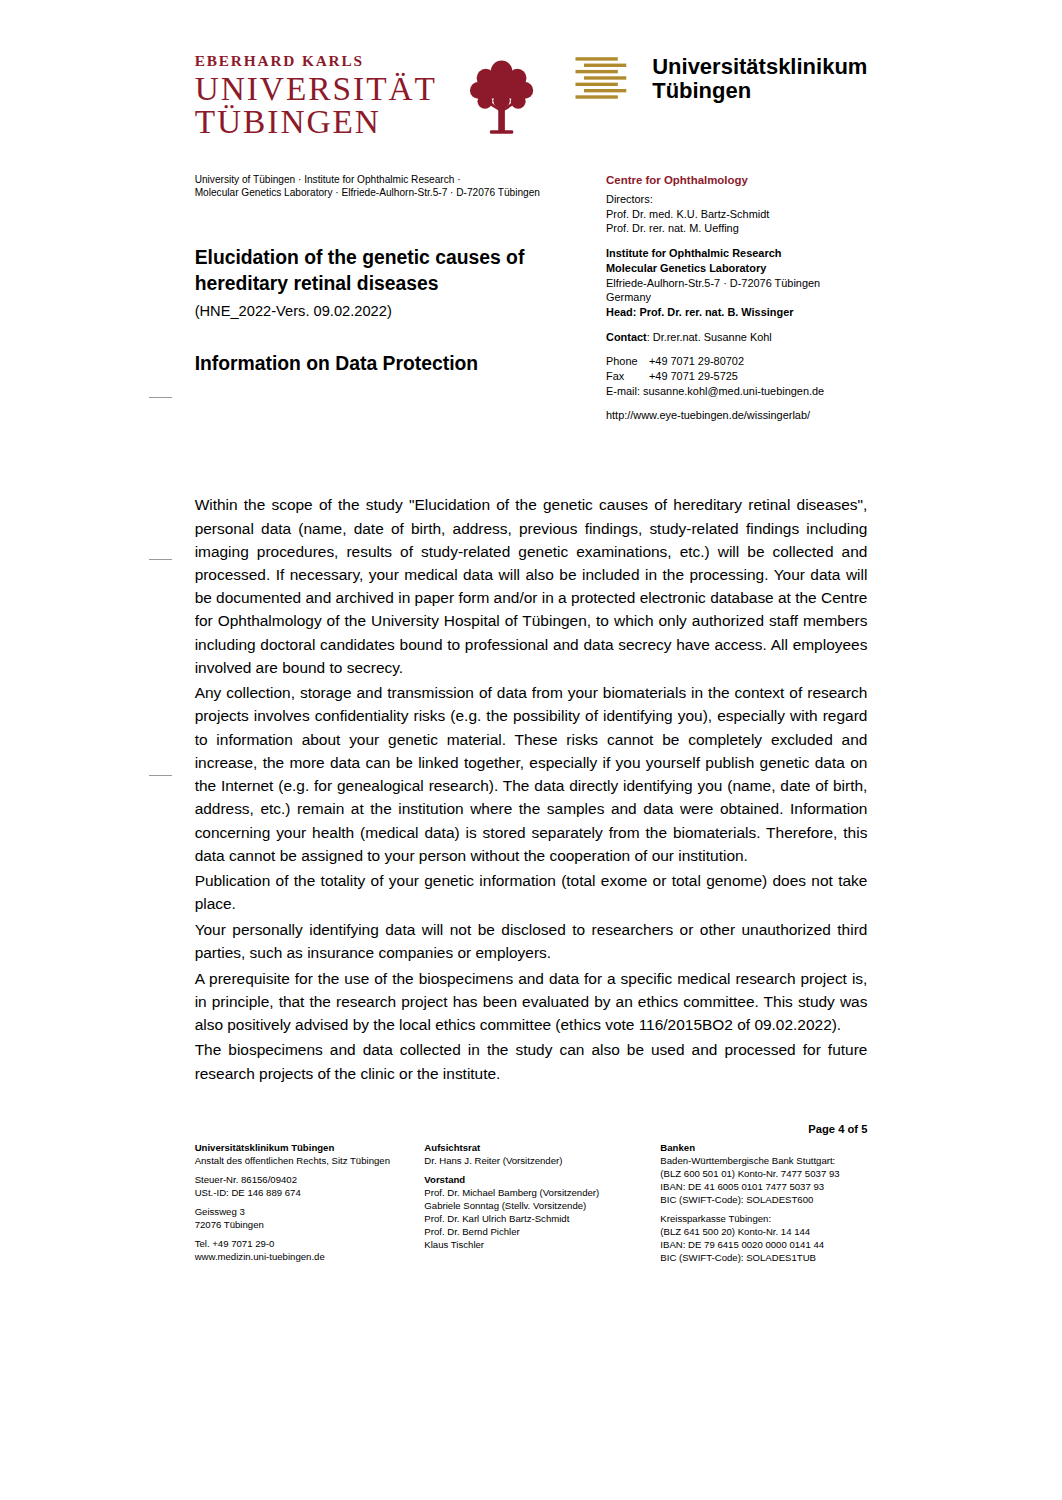EBERHARD KARLS UNIVERSITÄT TÜBINGEN
Universitätsklinikum
Tübingen
University of Tübingen · Institute for Ophthalmic Research ·
Molecular Genetics Laboratory · Elfriede-Aulhorn-Str.5-7 · D-72076 Tübingen
Elucidation of the genetic causes of
hereditary retinal diseases
(HNE_2022-Vers. 09.02.2022)
Information on Data Protection
Centre for Ophthalmology
Directors:
Prof. Dr. med. K.U. Bartz-Schmidt
Prof. Dr. rer. nat. M. Ueffing
Institute for Ophthalmic Research
Molecular Genetics Laboratory
Elfriede-Aulhorn-Str.5-7 · D-72076 Tübingen
Germany
Head: Prof. Dr. rer. nat. B. Wissinger
Contact: Dr.rer.nat. Susanne Kohl
| Phone | +49 7071 29-80702 |
| Fax | +49 7071 29-5725 |
E-mail: susanne.kohl@med.uni-tuebingen.de
http://www.eye-tuebingen.de/wissingerlab/
Within the scope of the study "Elucidation of the genetic causes of hereditary retinal diseases", personal data (name, date of birth, address, previous findings, study-related findings including imaging procedures, results of study-related genetic examinations, etc.) will be collected and processed. If necessary, your medical data will also be included in the processing. Your data will be documented and archived in paper form and/or in a protected electronic database at the Centre for Ophthalmology of the University Hospital of Tübingen, to which only authorized staff members including doctoral candidates bound to professional and data secrecy have access. All employees involved are bound to secrecy.
Any collection, storage and transmission of data from your biomaterials in the context of research projects involves confidentiality risks (e.g. the possibility of identifying you), especially with regard to information about your genetic material. These risks cannot be completely excluded and increase, the more data can be linked together, especially if you yourself publish genetic data on the Internet (e.g. for genealogical research). The data directly identifying you (name, date of birth, address, etc.) remain at the institution where the samples and data were obtained. Information concerning your health (medical data) is stored separately from the biomaterials. Therefore, this data cannot be assigned to your person without the cooperation of our institution.
Publication of the totality of your genetic information (total exome or total genome) does not take place.
Your personally identifying data will not be disclosed to researchers or other unauthorized third parties, such as insurance companies or employers.
A prerequisite for the use of the biospecimens and data for a specific medical research project is, in principle, that the research project has been evaluated by an ethics committee. This study was also positively advised by the local ethics committee (ethics vote 116/2015BO2 of 09.02.2022).
The biospecimens and data collected in the study can also be used and processed for future research projects of the clinic or the institute.
Page 4 of 5
Universitätsklinikum Tübingen
Anstalt des öffentlichen Rechts, Sitz Tübingen
Steuer-Nr. 86156/09402
USt.-ID: DE 146 889 674
Geissweg 3
72076 Tübingen
Tel. +49 7071 29-0
www.medizin.uni-tuebingen.de
Aufsichtsrat
Dr. Hans J. Reiter (Vorsitzender)
Vorstand
Prof. Dr. Michael Bamberg (Vorsitzender)
Gabriele Sonntag (Stellv. Vorsitzende)
Prof. Dr. Karl Ulrich Bartz-Schmidt
Prof. Dr. Bernd Pichler
Klaus Tischler
Banken
Baden-Württembergische Bank Stuttgart:
(BLZ 600 501 01) Konto-Nr. 7477 5037 93
IBAN: DE 41 6005 0101 7477 5037 93
BIC (SWIFT-Code): SOLADEST600
Kreissparkasse Tübingen:
(BLZ 641 500 20) Konto-Nr. 14 144
IBAN: DE 79 6415 0020 0000 0141 44
BIC (SWIFT-Code): SOLADES1TUB